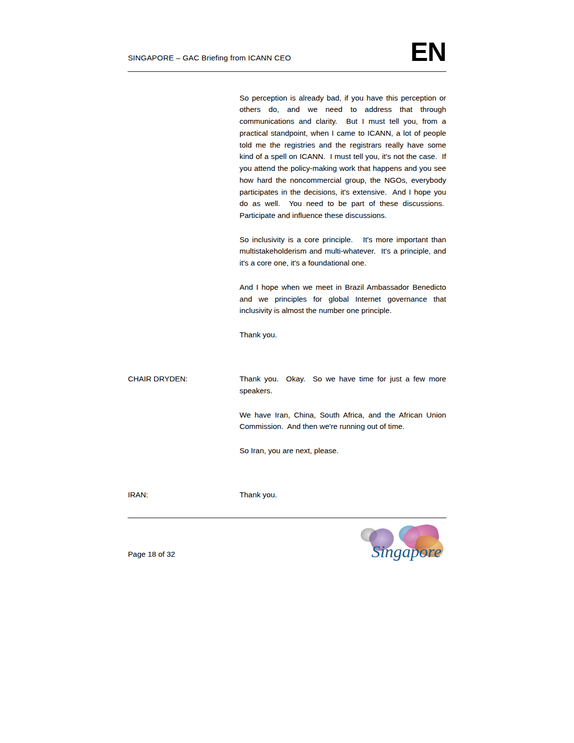SINGAPORE – GAC Briefing from ICANN CEO
EN
So perception is already bad, if you have this perception or others do, and we need to address that through communications and clarity. But I must tell you, from a practical standpoint, when I came to ICANN, a lot of people told me the registries and the registrars really have some kind of a spell on ICANN. I must tell you, it's not the case. If you attend the policy-making work that happens and you see how hard the noncommercial group, the NGOs, everybody participates in the decisions, it's extensive. And I hope you do as well. You need to be part of these discussions. Participate and influence these discussions.
So inclusivity is a core principle. It's more important than multistakeholderism and multi-whatever. It's a principle, and it's a core one, it's a foundational one.
And I hope when we meet in Brazil Ambassador Benedicto and we principles for global Internet governance that inclusivity is almost the number one principle.
Thank you.
CHAIR DRYDEN:
Thank you. Okay. So we have time for just a few more speakers.
We have Iran, China, South Africa, and the African Union Commission. And then we're running out of time.
So Iran, you are next, please.
IRAN:
Thank you.
Page 18 of 32
Singapore